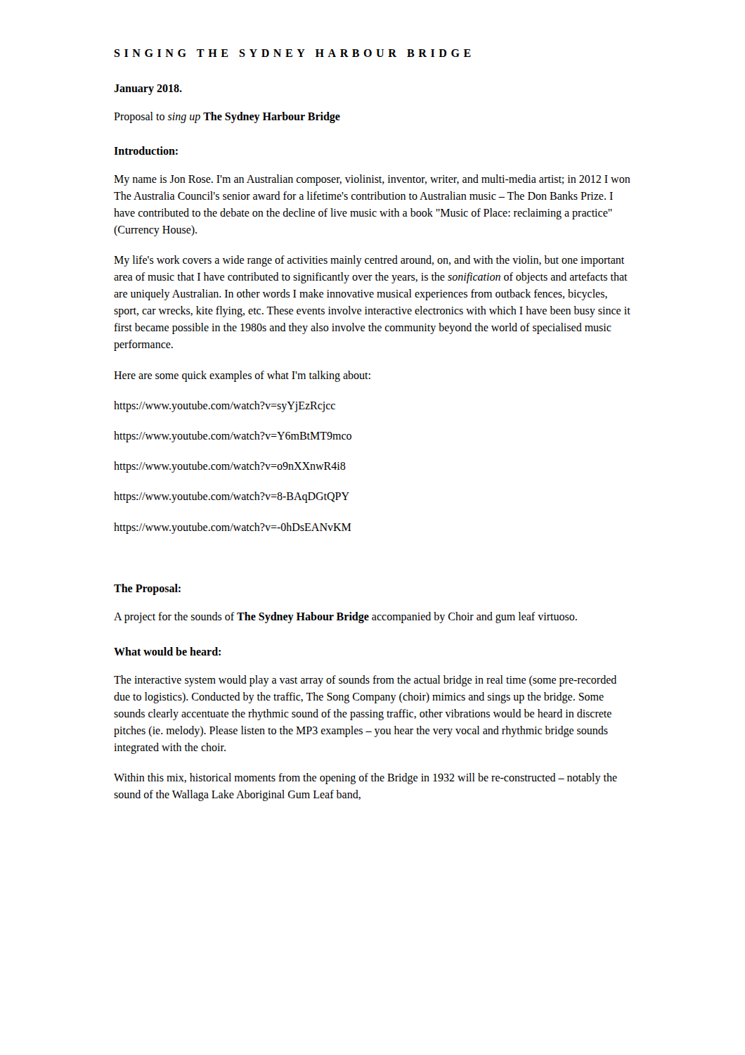SINGING THE SYDNEY HARBOUR BRIDGE
January 2018.
Proposal to sing up The Sydney Harbour Bridge
Introduction:
My name is Jon Rose. I'm an Australian composer, violinist, inventor, writer, and multi-media artist; in 2012 I won The Australia Council's senior award for a lifetime's contribution to Australian music – The Don Banks Prize. I have contributed to the debate on the decline of live music with a book "Music of Place: reclaiming a practice" (Currency House).
My life's work covers a wide range of activities mainly centred around, on, and with the violin, but one important area of music that I have contributed to significantly over the years, is the sonification of objects and artefacts that are uniquely Australian. In other words I make innovative musical experiences from outback fences, bicycles, sport, car wrecks, kite flying, etc. These events involve interactive electronics with which I have been busy since it first became possible in the 1980s and they also involve the community beyond the world of specialised music performance.
Here are some quick examples of what I'm talking about:
https://www.youtube.com/watch?v=syYjEzRcjcc
https://www.youtube.com/watch?v=Y6mBtMT9mco
https://www.youtube.com/watch?v=o9nXXnwR4i8
https://www.youtube.com/watch?v=8-BAqDGtQPY
https://www.youtube.com/watch?v=-0hDsEANvKM
The Proposal:
A project for the sounds of The Sydney Habour Bridge accompanied by Choir and gum leaf virtuoso.
What would be heard:
The interactive system would play a vast array of sounds from the actual bridge in real time (some pre-recorded due to logistics). Conducted by the traffic, The Song Company (choir) mimics and sings up the bridge. Some sounds clearly accentuate the rhythmic sound of the passing traffic, other vibrations would be heard in discrete pitches (ie. melody). Please listen to the MP3 examples – you hear the very vocal and rhythmic bridge sounds integrated with the choir.
Within this mix, historical moments from the opening of the Bridge in 1932 will be re-constructed – notably the sound of the Wallaga Lake Aboriginal Gum Leaf band,